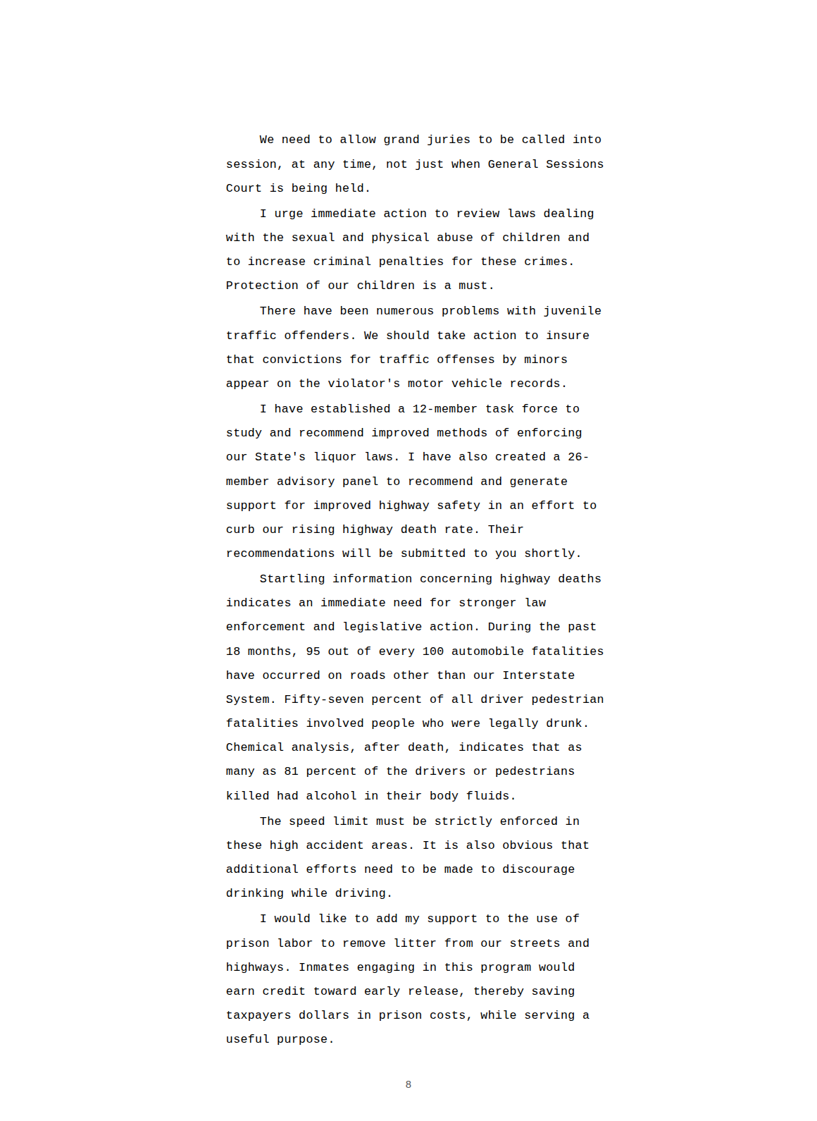We need to allow grand juries to be called into session, at any time, not just when General Sessions Court is being held.
I urge immediate action to review laws dealing with the sexual and physical abuse of children and to increase criminal penalties for these crimes. Protection of our children is a must.
There have been numerous problems with juvenile traffic offenders. We should take action to insure that convictions for traffic offenses by minors appear on the violator's motor vehicle records.
I have established a 12-member task force to study and recommend improved methods of enforcing our State's liquor laws. I have also created a 26-member advisory panel to recommend and generate support for improved highway safety in an effort to curb our rising highway death rate. Their recommendations will be submitted to you shortly.
Startling information concerning highway deaths indicates an immediate need for stronger law enforcement and legislative action. During the past 18 months, 95 out of every 100 automobile fatalities have occurred on roads other than our Interstate System. Fifty-seven percent of all driver pedestrian fatalities involved people who were legally drunk. Chemical analysis, after death, indicates that as many as 81 percent of the drivers or pedestrians killed had alcohol in their body fluids.
The speed limit must be strictly enforced in these high accident areas. It is also obvious that additional efforts need to be made to discourage drinking while driving.
I would like to add my support to the use of prison labor to remove litter from our streets and highways. Inmates engaging in this program would earn credit toward early release, thereby saving taxpayers dollars in prison costs, while serving a useful purpose.
8